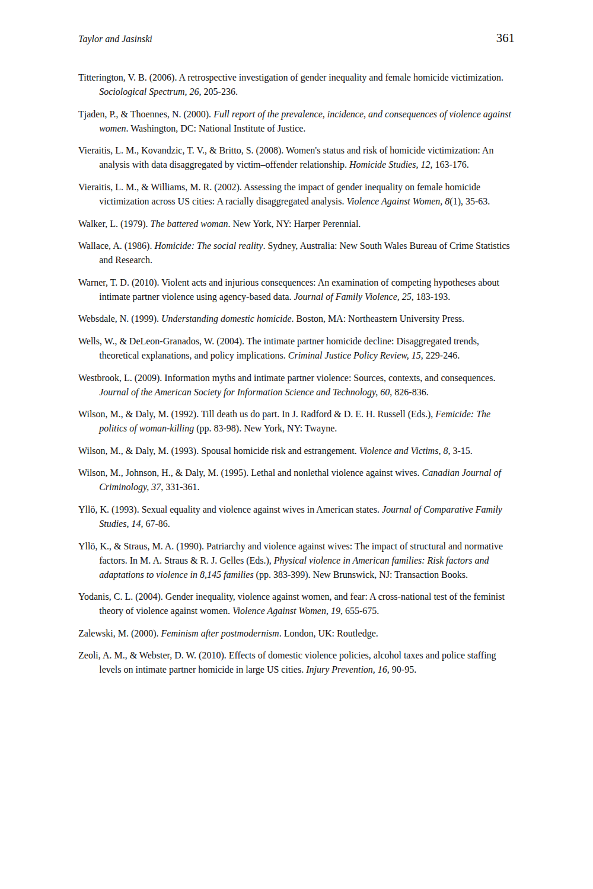Taylor and Jasinski 361
Titterington, V. B. (2006). A retrospective investigation of gender inequality and female homicide victimization. Sociological Spectrum, 26, 205-236.
Tjaden, P., & Thoennes, N. (2000). Full report of the prevalence, incidence, and consequences of violence against women. Washington, DC: National Institute of Justice.
Vieraitis, L. M., Kovandzic, T. V., & Britto, S. (2008). Women's status and risk of homicide victimization: An analysis with data disaggregated by victim–offender relationship. Homicide Studies, 12, 163-176.
Vieraitis, L. M., & Williams, M. R. (2002). Assessing the impact of gender inequality on female homicide victimization across US cities: A racially disaggregated analysis. Violence Against Women, 8(1), 35-63.
Walker, L. (1979). The battered woman. New York, NY: Harper Perennial.
Wallace, A. (1986). Homicide: The social reality. Sydney, Australia: New South Wales Bureau of Crime Statistics and Research.
Warner, T. D. (2010). Violent acts and injurious consequences: An examination of competing hypotheses about intimate partner violence using agency-based data. Journal of Family Violence, 25, 183-193.
Websdale, N. (1999). Understanding domestic homicide. Boston, MA: Northeastern University Press.
Wells, W., & DeLeon-Granados, W. (2004). The intimate partner homicide decline: Disaggregated trends, theoretical explanations, and policy implications. Criminal Justice Policy Review, 15, 229-246.
Westbrook, L. (2009). Information myths and intimate partner violence: Sources, contexts, and consequences. Journal of the American Society for Information Science and Technology, 60, 826-836.
Wilson, M., & Daly, M. (1992). Till death us do part. In J. Radford & D. E. H. Russell (Eds.), Femicide: The politics of woman-killing (pp. 83-98). New York, NY: Twayne.
Wilson, M., & Daly, M. (1993). Spousal homicide risk and estrangement. Violence and Victims, 8, 3-15.
Wilson, M., Johnson, H., & Daly, M. (1995). Lethal and nonlethal violence against wives. Canadian Journal of Criminology, 37, 331-361.
Yllö, K. (1993). Sexual equality and violence against wives in American states. Journal of Comparative Family Studies, 14, 67-86.
Yllö, K., & Straus, M. A. (1990). Patriarchy and violence against wives: The impact of structural and normative factors. In M. A. Straus & R. J. Gelles (Eds.), Physical violence in American families: Risk factors and adaptations to violence in 8,145 families (pp. 383-399). New Brunswick, NJ: Transaction Books.
Yodanis, C. L. (2004). Gender inequality, violence against women, and fear: A cross-national test of the feminist theory of violence against women. Violence Against Women, 19, 655-675.
Zalewski, M. (2000). Feminism after postmodernism. London, UK: Routledge.
Zeoli, A. M., & Webster, D. W. (2010). Effects of domestic violence policies, alcohol taxes and police staffing levels on intimate partner homicide in large US cities. Injury Prevention, 16, 90-95.